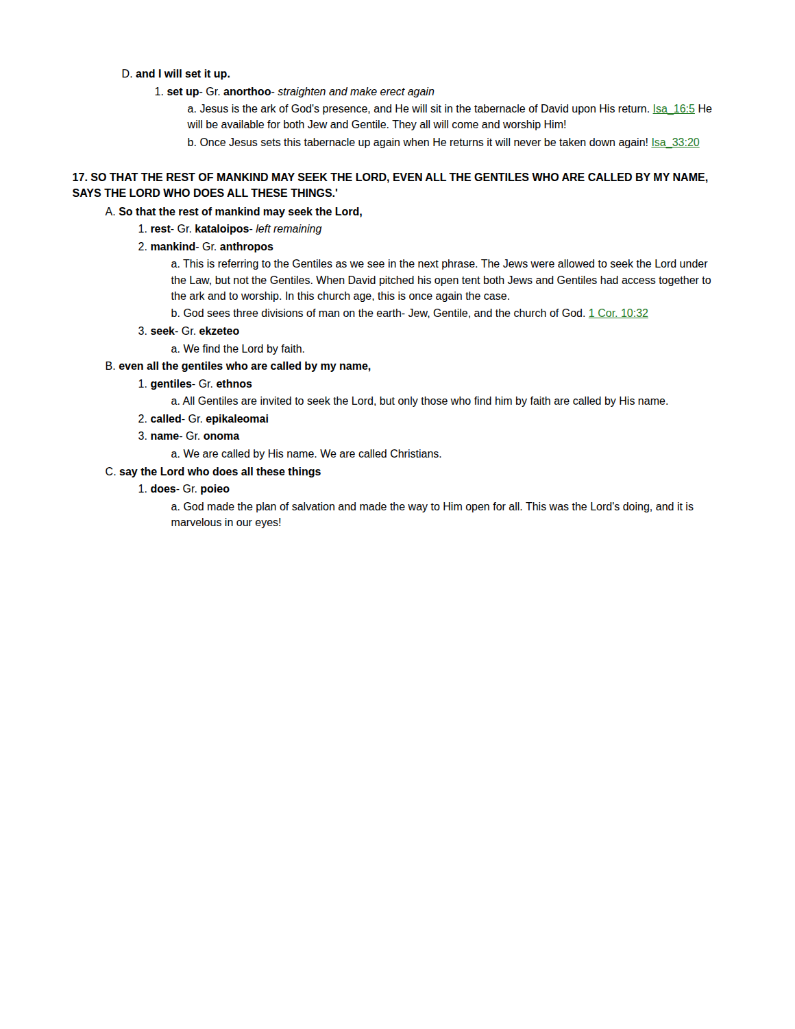D. and I will set it up.
1. set up- Gr. anorthoo- straighten and make erect again
a. Jesus is the ark of God's presence, and He will sit in the tabernacle of David upon His return. Isa_16:5 He will be available for both Jew and Gentile. They all will come and worship Him!
b. Once Jesus sets this tabernacle up again when He returns it will never be taken down again! Isa_33:20
17. SO THAT THE REST OF MANKIND MAY SEEK THE LORD, EVEN ALL THE GENTILES WHO ARE CALLED BY MY NAME, SAYS THE LORD WHO DOES ALL THESE THINGS.'
A. So that the rest of mankind may seek the Lord,
1. rest- Gr. kataloipos- left remaining
2. mankind- Gr. anthropos
a. This is referring to the Gentiles as we see in the next phrase. The Jews were allowed to seek the Lord under the Law, but not the Gentiles. When David pitched his open tent both Jews and Gentiles had access together to the ark and to worship. In this church age, this is once again the case.
b. God sees three divisions of man on the earth- Jew, Gentile, and the church of God. 1 Cor. 10:32
3. seek- Gr. ekzeteo
a. We find the Lord by faith.
B. even all the gentiles who are called by my name,
1. gentiles- Gr. ethnos
a. All Gentiles are invited to seek the Lord, but only those who find him by faith are called by His name.
2. called- Gr. epikaleomai
3. name- Gr. onoma
a. We are called by His name. We are called Christians.
C. say the Lord who does all these things
1. does- Gr. poieo
a. God made the plan of salvation and made the way to Him open for all. This was the Lord's doing, and it is marvelous in our eyes!